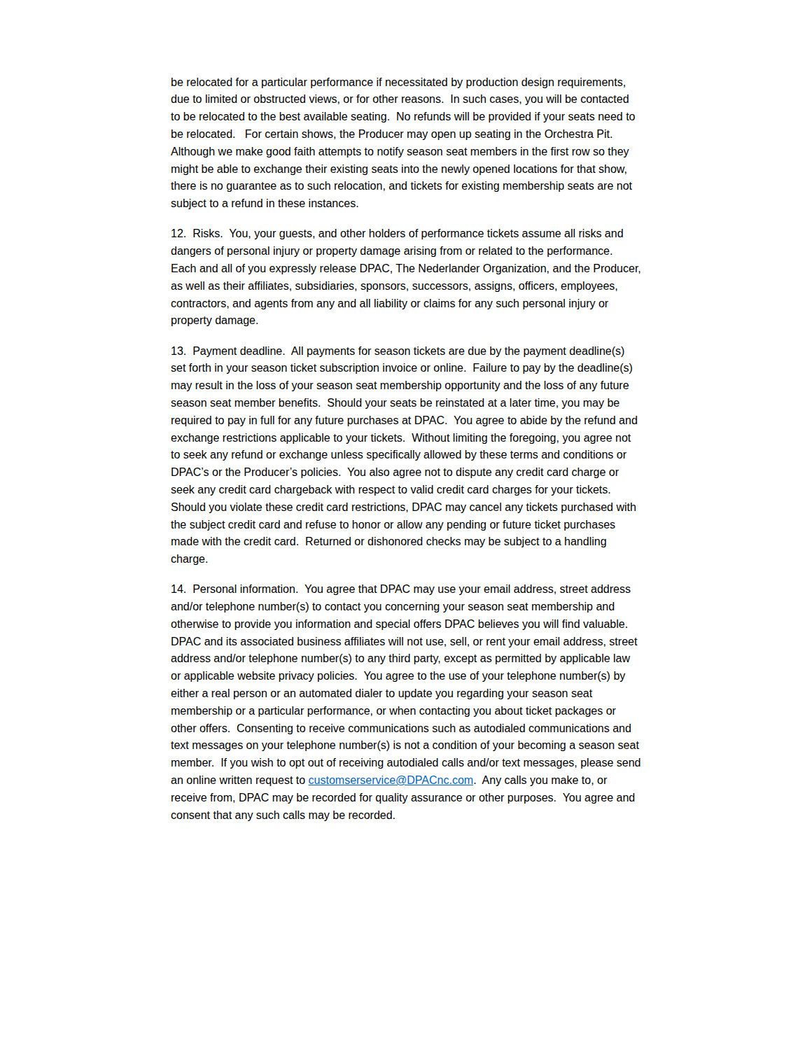be relocated for a particular performance if necessitated by production design requirements, due to limited or obstructed views, or for other reasons. In such cases, you will be contacted to be relocated to the best available seating. No refunds will be provided if your seats need to be relocated. For certain shows, the Producer may open up seating in the Orchestra Pit. Although we make good faith attempts to notify season seat members in the first row so they might be able to exchange their existing seats into the newly opened locations for that show, there is no guarantee as to such relocation, and tickets for existing membership seats are not subject to a refund in these instances.
12. Risks. You, your guests, and other holders of performance tickets assume all risks and dangers of personal injury or property damage arising from or related to the performance. Each and all of you expressly release DPAC, The Nederlander Organization, and the Producer, as well as their affiliates, subsidiaries, sponsors, successors, assigns, officers, employees, contractors, and agents from any and all liability or claims for any such personal injury or property damage.
13. Payment deadline. All payments for season tickets are due by the payment deadline(s) set forth in your season ticket subscription invoice or online. Failure to pay by the deadline(s) may result in the loss of your season seat membership opportunity and the loss of any future season seat member benefits. Should your seats be reinstated at a later time, you may be required to pay in full for any future purchases at DPAC. You agree to abide by the refund and exchange restrictions applicable to your tickets. Without limiting the foregoing, you agree not to seek any refund or exchange unless specifically allowed by these terms and conditions or DPAC’s or the Producer’s policies. You also agree not to dispute any credit card charge or seek any credit card chargeback with respect to valid credit card charges for your tickets. Should you violate these credit card restrictions, DPAC may cancel any tickets purchased with the subject credit card and refuse to honor or allow any pending or future ticket purchases made with the credit card. Returned or dishonored checks may be subject to a handling charge.
14. Personal information. You agree that DPAC may use your email address, street address and/or telephone number(s) to contact you concerning your season seat membership and otherwise to provide you information and special offers DPAC believes you will find valuable. DPAC and its associated business affiliates will not use, sell, or rent your email address, street address and/or telephone number(s) to any third party, except as permitted by applicable law or applicable website privacy policies. You agree to the use of your telephone number(s) by either a real person or an automated dialer to update you regarding your season seat membership or a particular performance, or when contacting you about ticket packages or other offers. Consenting to receive communications such as autodialed communications and text messages on your telephone number(s) is not a condition of your becoming a season seat member. If you wish to opt out of receiving autodialed calls and/or text messages, please send an online written request to customserservice@DPACnc.com. Any calls you make to, or receive from, DPAC may be recorded for quality assurance or other purposes. You agree and consent that any such calls may be recorded.